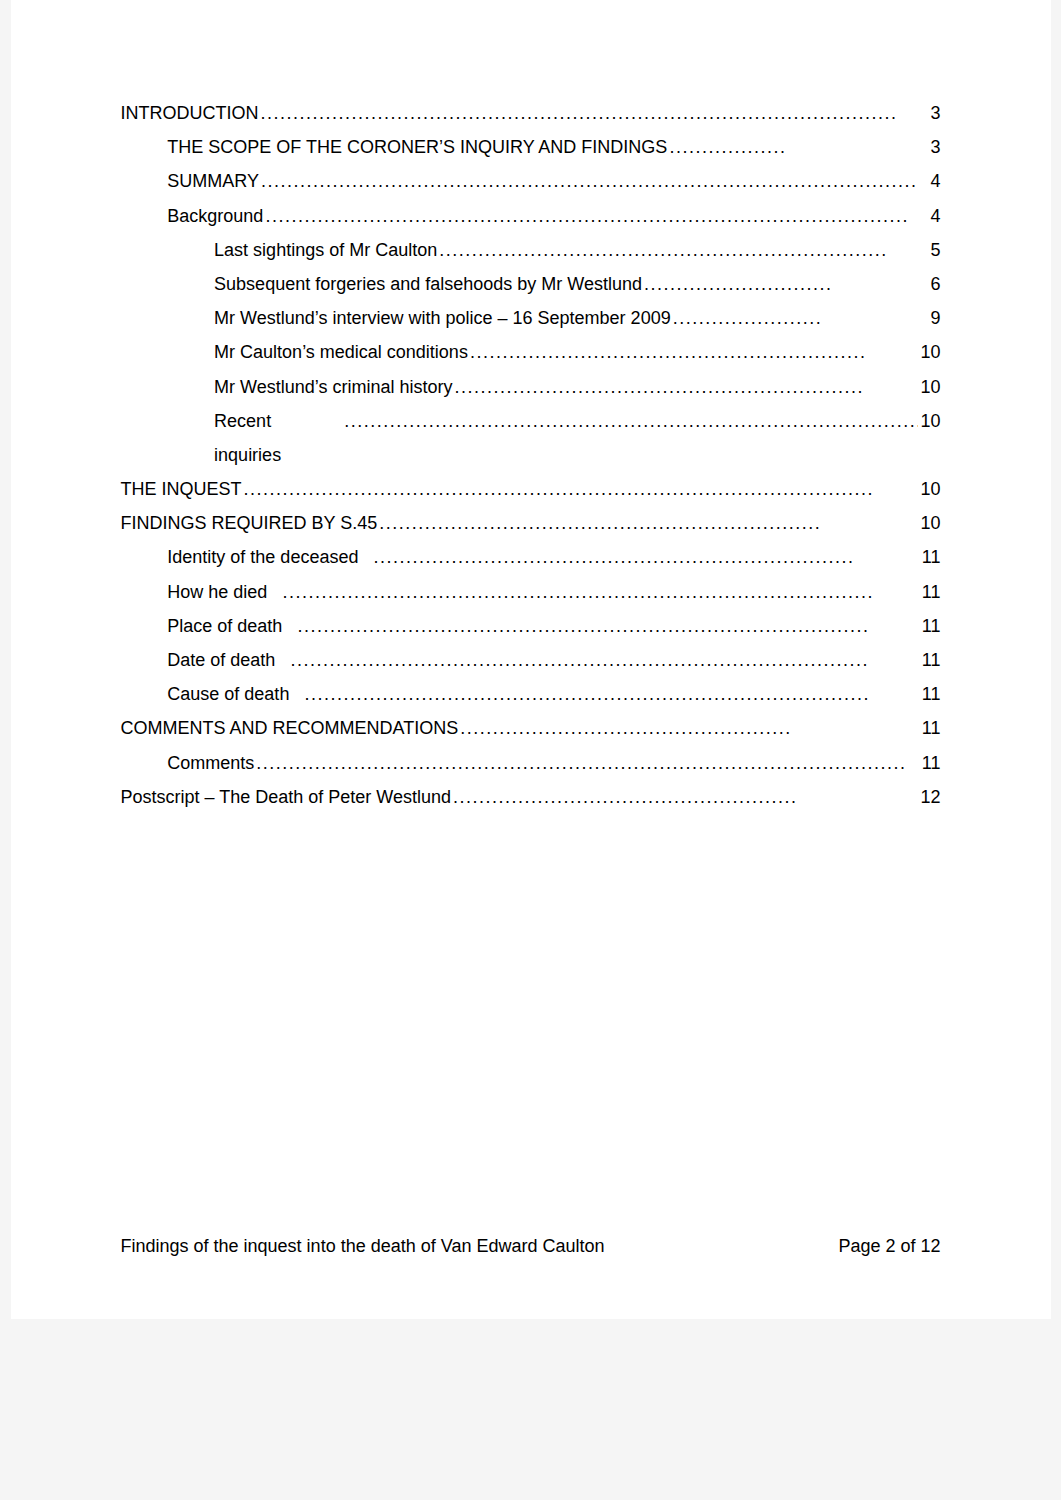INTRODUCTION .................................................................................................. 3
THE SCOPE OF THE CORONER’S INQUIRY AND FINDINGS .................. 3
SUMMARY ..................................................................................................... 4
Background ................................................................................................... 4
Last sightings of Mr Caulton ..................................................................... 5
Subsequent forgeries and falsehoods by Mr Westlund ............................. 6
Mr Westlund’s interview with police – 16 September 2009 ....................... 9
Mr Caulton’s medical conditions ............................................................. 10
Mr Westlund’s criminal history ............................................................... 10
Recent inquiries ......................................................................................... 10
THE INQUEST ................................................................................................. 10
FINDINGS REQUIRED BY S.45 .................................................................... 10
Identity of the deceased .......................................................................... 11
How he died ........................................................................................... 11
Place of death ........................................................................................ 11
Date of death ......................................................................................... 11
Cause of death ....................................................................................... 11
COMMENTS AND RECOMMENDATIONS ................................................... 11
Comments .................................................................................................... 11
Postscript – The Death of Peter Westlund ..................................................... 12
Findings of the inquest into the death of Van Edward Caulton
Page 2 of 12